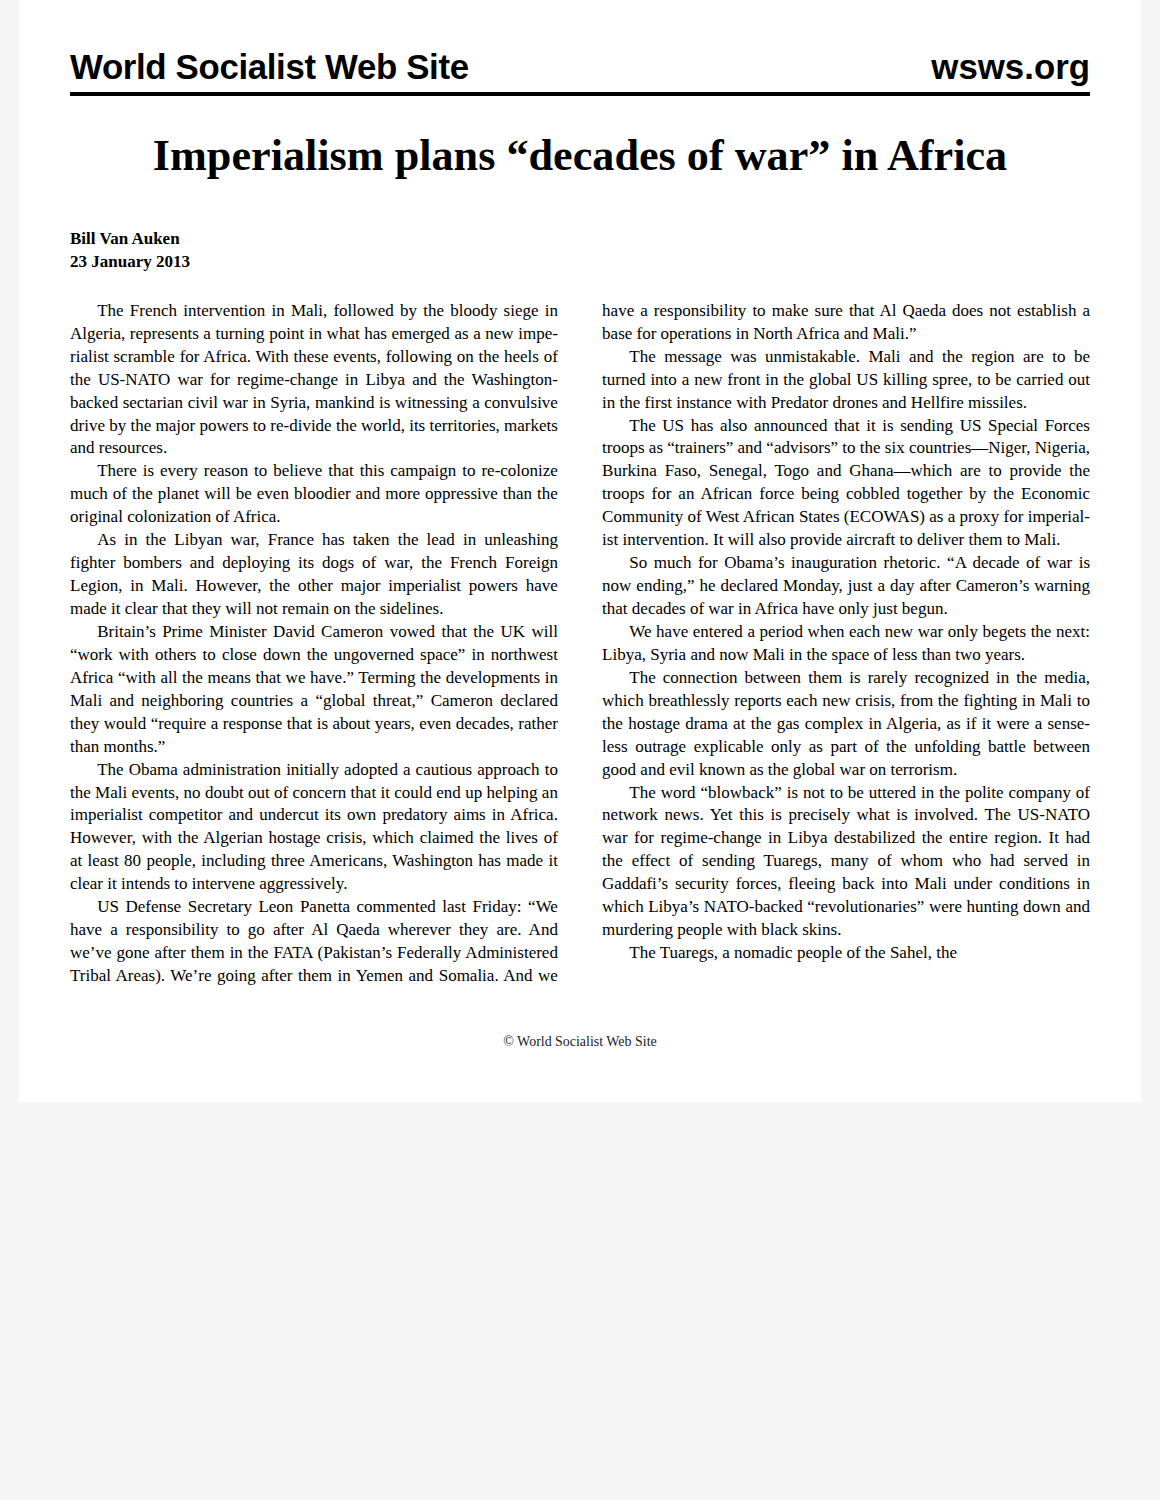World Socialist Web Site
wsws.org
Imperialism plans “decades of war” in Africa
Bill Van Auken23 January 2013
The French intervention in Mali, followed by the bloody siege in Algeria, represents a turning point in what has emerged as a new imperialist scramble for Africa. With these events, following on the heels of the US-NATO war for regime-change in Libya and the Washington-backed sectarian civil war in Syria, mankind is witnessing a convulsive drive by the major powers to re-divide the world, its territories, markets and resources.
There is every reason to believe that this campaign to re-colonize much of the planet will be even bloodier and more oppressive than the original colonization of Africa.
As in the Libyan war, France has taken the lead in unleashing fighter bombers and deploying its dogs of war, the French Foreign Legion, in Mali. However, the other major imperialist powers have made it clear that they will not remain on the sidelines.
Britain’s Prime Minister David Cameron vowed that the UK will “work with others to close down the ungoverned space” in northwest Africa “with all the means that we have.” Terming the developments in Mali and neighboring countries a “global threat,” Cameron declared they would “require a response that is about years, even decades, rather than months.”
The Obama administration initially adopted a cautious approach to the Mali events, no doubt out of concern that it could end up helping an imperialist competitor and undercut its own predatory aims in Africa. However, with the Algerian hostage crisis, which claimed the lives of at least 80 people, including three Americans, Washington has made it clear it intends to intervene aggressively.
US Defense Secretary Leon Panetta commented last Friday: “We have a responsibility to go after Al Qaeda wherever they are. And we’ve gone after them in the FATA (Pakistan’s Federally Administered Tribal Areas). We’re going after them in Yemen and Somalia. And we have a responsibility to make sure that Al Qaeda does not establish a base for operations in North Africa and Mali.”
The message was unmistakable. Mali and the region are to be turned into a new front in the global US killing spree, to be carried out in the first instance with Predator drones and Hellfire missiles.
The US has also announced that it is sending US Special Forces troops as “trainers” and “advisors” to the six countries—Niger, Nigeria, Burkina Faso, Senegal, Togo and Ghana—which are to provide the troops for an African force being cobbled together by the Economic Community of West African States (ECOWAS) as a proxy for imperialist intervention. It will also provide aircraft to deliver them to Mali.
So much for Obama’s inauguration rhetoric. “A decade of war is now ending,” he declared Monday, just a day after Cameron’s warning that decades of war in Africa have only just begun.
We have entered a period when each new war only begets the next: Libya, Syria and now Mali in the space of less than two years.
The connection between them is rarely recognized in the media, which breathlessly reports each new crisis, from the fighting in Mali to the hostage drama at the gas complex in Algeria, as if it were a senseless outrage explicable only as part of the unfolding battle between good and evil known as the global war on terrorism.
The word “blowback” is not to be uttered in the polite company of network news. Yet this is precisely what is involved. The US-NATO war for regime-change in Libya destabilized the entire region. It had the effect of sending Tuaregs, many of whom who had served in Gaddafi’s security forces, fleeing back into Mali under conditions in which Libya’s NATO-backed “revolutionaries” were hunting down and murdering people with black skins.
The Tuaregs, a nomadic people of the Sahel, the
© World Socialist Web Site